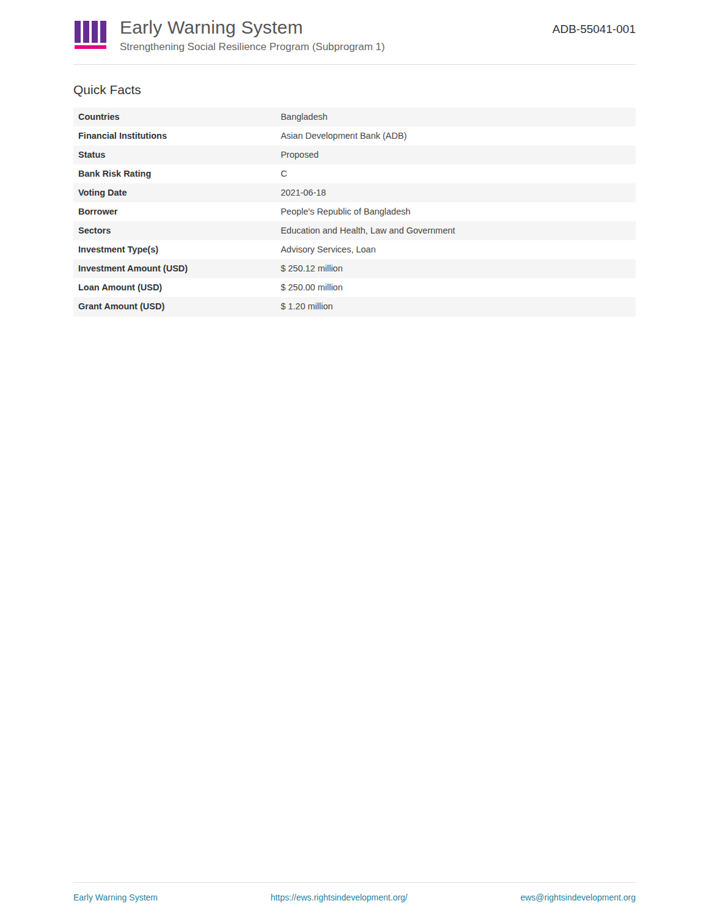Early Warning System
Strengthening Social Resilience Program (Subprogram 1)
ADB-55041-001
Quick Facts
| Countries | Bangladesh |
| Financial Institutions | Asian Development Bank (ADB) |
| Status | Proposed |
| Bank Risk Rating | C |
| Voting Date | 2021-06-18 |
| Borrower | People's Republic of Bangladesh |
| Sectors | Education and Health, Law and Government |
| Investment Type(s) | Advisory Services, Loan |
| Investment Amount (USD) | $ 250.12 million |
| Loan Amount (USD) | $ 250.00 million |
| Grant Amount (USD) | $ 1.20 million |
Early Warning System
https://ews.rightsindevelopment.org/
ews@rightsindevelopment.org